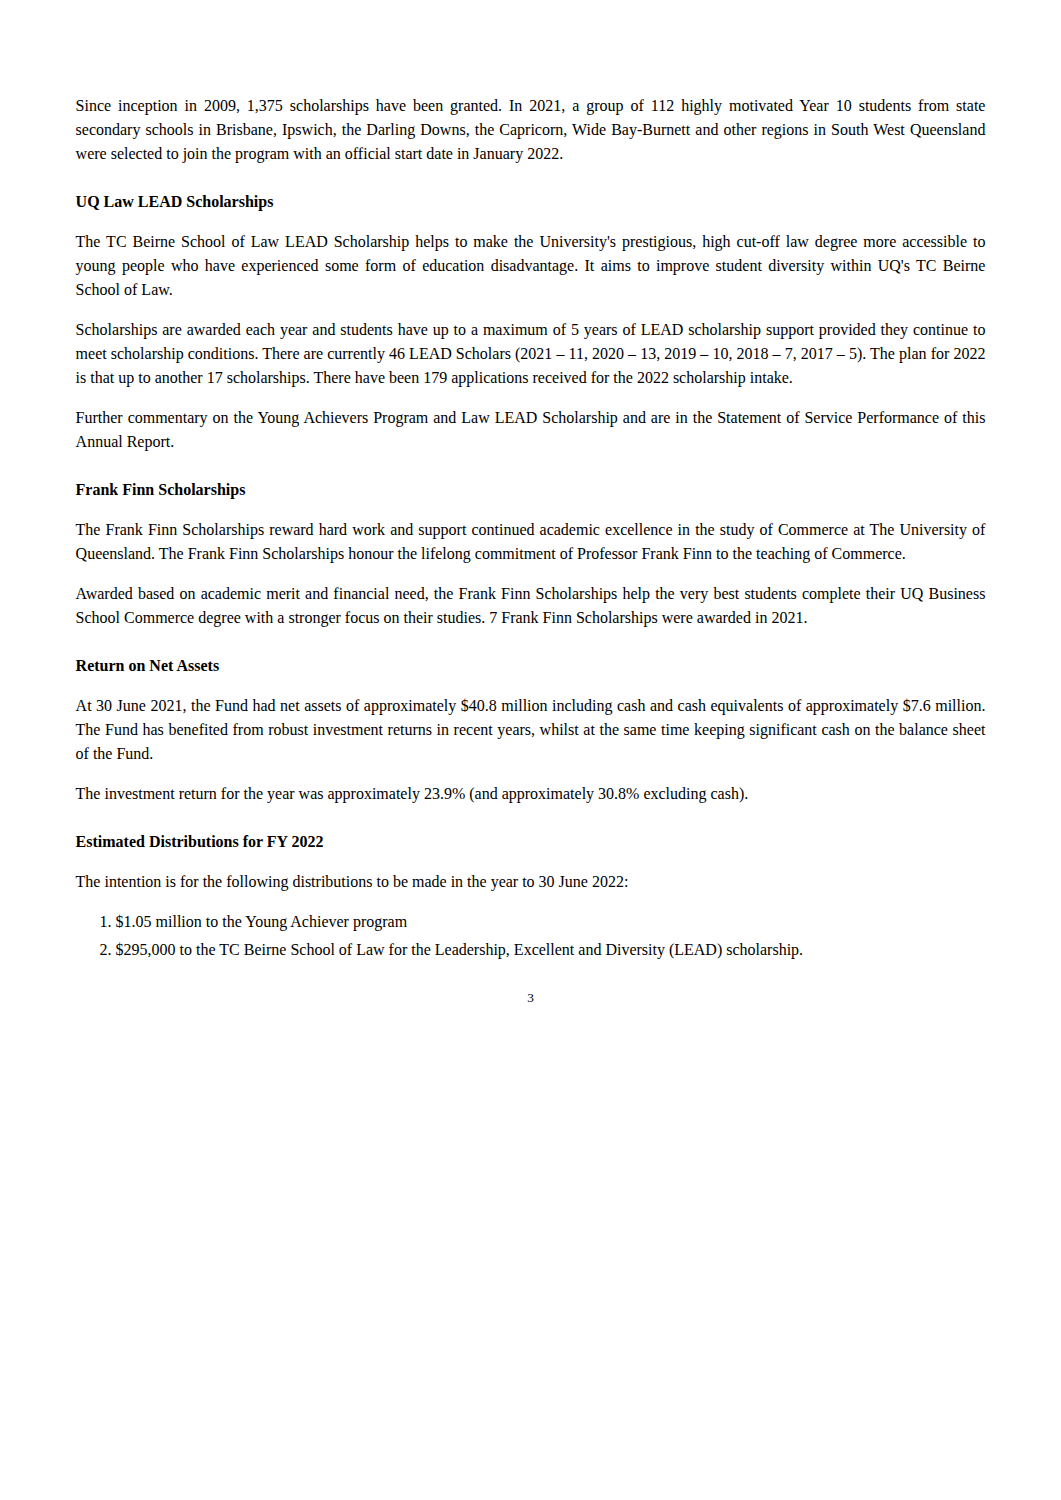Since inception in 2009, 1,375 scholarships have been granted. In 2021, a group of 112 highly motivated Year 10 students from state secondary schools in Brisbane, Ipswich, the Darling Downs, the Capricorn, Wide Bay-Burnett and other regions in South West Queensland were selected to join the program with an official start date in January 2022.
UQ Law LEAD Scholarships
The TC Beirne School of Law LEAD Scholarship helps to make the University's prestigious, high cut-off law degree more accessible to young people who have experienced some form of education disadvantage. It aims to improve student diversity within UQ's TC Beirne School of Law.
Scholarships are awarded each year and students have up to a maximum of 5 years of LEAD scholarship support provided they continue to meet scholarship conditions. There are currently 46 LEAD Scholars (2021 – 11, 2020 – 13, 2019 – 10, 2018 – 7, 2017 – 5). The plan for 2022 is that up to another 17 scholarships. There have been 179 applications received for the 2022 scholarship intake.
Further commentary on the Young Achievers Program and Law LEAD Scholarship and are in the Statement of Service Performance of this Annual Report.
Frank Finn Scholarships
The Frank Finn Scholarships reward hard work and support continued academic excellence in the study of Commerce at The University of Queensland. The Frank Finn Scholarships honour the lifelong commitment of Professor Frank Finn to the teaching of Commerce.
Awarded based on academic merit and financial need, the Frank Finn Scholarships help the very best students complete their UQ Business School Commerce degree with a stronger focus on their studies. 7 Frank Finn Scholarships were awarded in 2021.
Return on Net Assets
At 30 June 2021, the Fund had net assets of approximately $40.8 million including cash and cash equivalents of approximately $7.6 million. The Fund has benefited from robust investment returns in recent years, whilst at the same time keeping significant cash on the balance sheet of the Fund.
The investment return for the year was approximately 23.9% (and approximately 30.8% excluding cash).
Estimated Distributions for FY 2022
The intention is for the following distributions to be made in the year to 30 June 2022:
$1.05 million to the Young Achiever program
$295,000 to the TC Beirne School of Law for the Leadership, Excellent and Diversity (LEAD) scholarship.
3